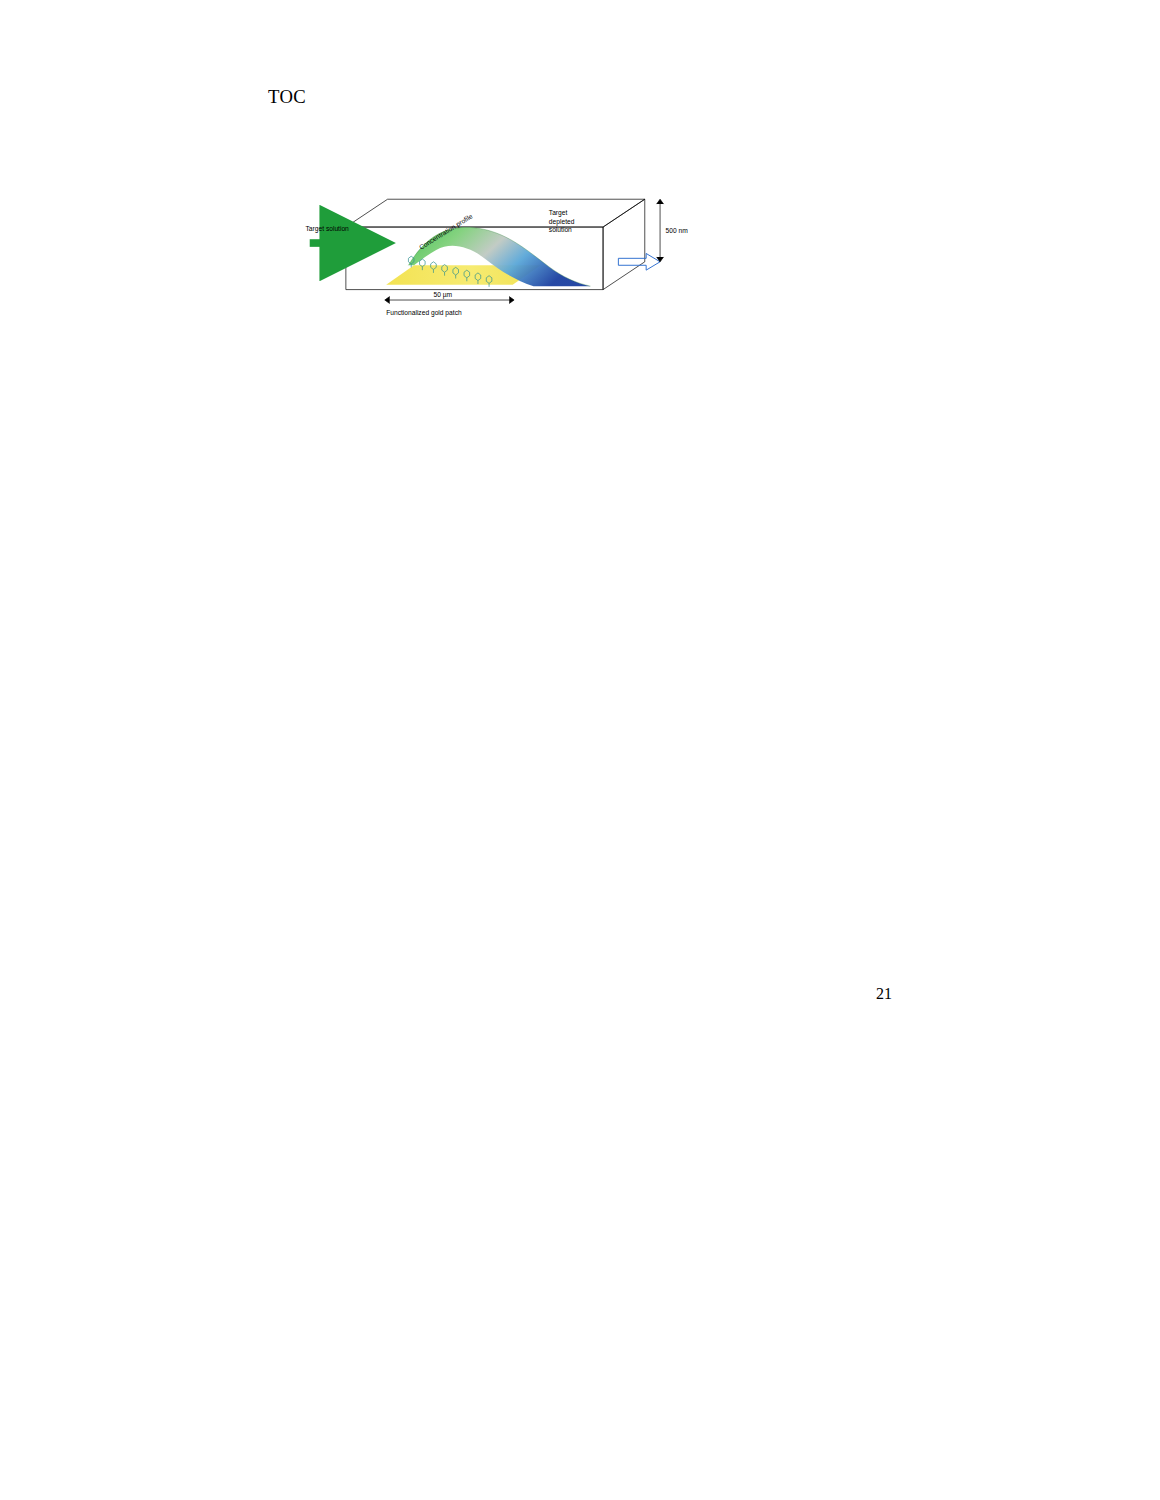TOC
500 nm 50 µm Target solution Target depleted solution Functionalized gold patch Concentration profile
21